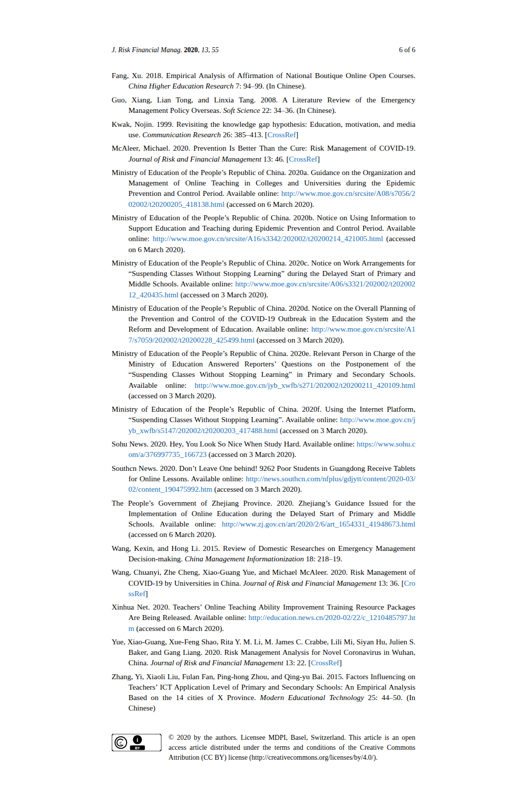J. Risk Financial Manag. 2020, 13, 55
6 of 6
Fang, Xu. 2018. Empirical Analysis of Affirmation of National Boutique Online Open Courses. China Higher Education Research 7: 94–99. (In Chinese).
Guo, Xiang, Lian Tong, and Linxia Tang. 2008. A Literature Review of the Emergency Management Policy Overseas. Soft Science 22: 34–36. (In Chinese).
Kwak, Nojin. 1999. Revisiting the knowledge gap hypothesis: Education, motivation, and media use. Communication Research 26: 385–413. [CrossRef]
McAleer, Michael. 2020. Prevention Is Better Than the Cure: Risk Management of COVID-19. Journal of Risk and Financial Management 13: 46. [CrossRef]
Ministry of Education of the People’s Republic of China. 2020a. Guidance on the Organization and Management of Online Teaching in Colleges and Universities during the Epidemic Prevention and Control Period. Available online: http://www.moe.gov.cn/srcsite/A08/s7056/202002/t20200205_418138.html (accessed on 6 March 2020).
Ministry of Education of the People’s Republic of China. 2020b. Notice on Using Information to Support Education and Teaching during Epidemic Prevention and Control Period. Available online: http://www.moe.gov.cn/srcsite/A16/s3342/202002/t20200214_421005.html (accessed on 6 March 2020).
Ministry of Education of the People’s Republic of China. 2020c. Notice on Work Arrangements for “Suspending Classes Without Stopping Learning” during the Delayed Start of Primary and Middle Schools. Available online: http://www.moe.gov.cn/srcsite/A06/s3321/202002/t20200212_420435.html (accessed on 3 March 2020).
Ministry of Education of the People’s Republic of China. 2020d. Notice on the Overall Planning of the Prevention and Control of the COVID-19 Outbreak in the Education System and the Reform and Development of Education. Available online: http://www.moe.gov.cn/srcsite/A17/s7059/202002/t20200228_425499.html (accessed on 3 March 2020).
Ministry of Education of the People’s Republic of China. 2020e. Relevant Person in Charge of the Ministry of Education Answered Reporters’ Questions on the Postponement of the “Suspending Classes Without Stopping Learning” in Primary and Secondary Schools. Available online: http://www.moe.gov.cn/jyb_xwfb/s271/202002/t20200211_420109.html (accessed on 3 March 2020).
Ministry of Education of the People’s Republic of China. 2020f. Using the Internet Platform, “Suspending Classes Without Stopping Learning”. Available online: http://www.moe.gov.cn/jyb_xwfb/s5147/202002/t20200203_417488.html (accessed on 3 March 2020).
Sohu News. 2020. Hey, You Look So Nice When Study Hard. Available online: https://www.sohu.com/a/376997735_166723 (accessed on 3 March 2020).
Southcn News. 2020. Don’t Leave One behind! 9262 Poor Students in Guangdong Receive Tablets for Online Lessons. Available online: http://news.southcn.com/nfplus/gdjytt/content/2020-03/02/content_190475992.htm (accessed on 3 March 2020).
The People’s Government of Zhejiang Province. 2020. Zhejiang’s Guidance Issued for the Implementation of Online Education during the Delayed Start of Primary and Middle Schools. Available online: http://www.zj.gov.cn/art/2020/2/6/art_1654331_41948673.html (accessed on 6 March 2020).
Wang, Kexin, and Hong Li. 2015. Review of Domestic Researches on Emergency Management Decision-making. China Management Informationization 18: 218–19.
Wang, Chuanyi, Zhe Cheng, Xiao-Guang Yue, and Michael McAleer. 2020. Risk Management of COVID-19 by Universities in China. Journal of Risk and Financial Management 13: 36. [CrossRef]
Xinhua Net. 2020. Teachers’ Online Teaching Ability Improvement Training Resource Packages Are Being Released. Available online: http://education.news.cn/2020-02/22/c_1210485797.htm (accessed on 6 March 2020).
Yue, Xiao-Guang, Xue-Feng Shao, Rita Y. M. Li, M. James C. Crabbe, Lili Mi, Siyan Hu, Julien S. Baker, and Gang Liang. 2020. Risk Management Analysis for Novel Coronavirus in Wuhan, China. Journal of Risk and Financial Management 13: 22. [CrossRef]
Zhang, Yi, Xiaoli Liu, Fulan Fan, Ping-hong Zhou, and Qing-yu Bai. 2015. Factors Influencing on Teachers’ ICT Application Level of Primary and Secondary Schools: An Empirical Analysis Based on the 14 cities of X Province. Modern Educational Technology 25: 44–50. (In Chinese)
c i BY
© 2020 by the authors. Licensee MDPI, Basel, Switzerland. This article is an open access article distributed under the terms and conditions of the Creative Commons Attribution (CC BY) license (http://creativecommons.org/licenses/by/4.0/).